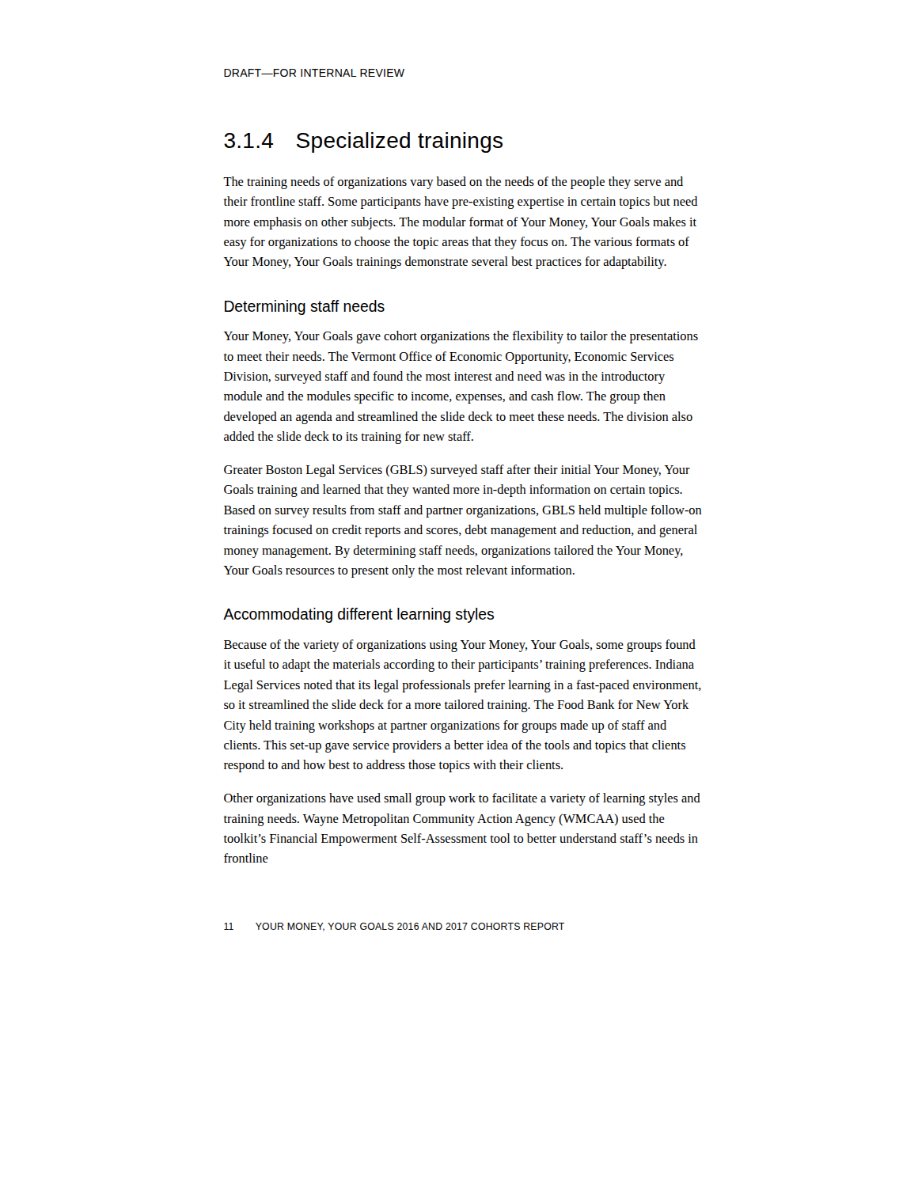DRAFT—FOR INTERNAL REVIEW
3.1.4 Specialized trainings
The training needs of organizations vary based on the needs of the people they serve and their frontline staff. Some participants have pre-existing expertise in certain topics but need more emphasis on other subjects. The modular format of Your Money, Your Goals makes it easy for organizations to choose the topic areas that they focus on. The various formats of Your Money, Your Goals trainings demonstrate several best practices for adaptability.
Determining staff needs
Your Money, Your Goals gave cohort organizations the flexibility to tailor the presentations to meet their needs. The Vermont Office of Economic Opportunity, Economic Services Division, surveyed staff and found the most interest and need was in the introductory module and the modules specific to income, expenses, and cash flow. The group then developed an agenda and streamlined the slide deck to meet these needs. The division also added the slide deck to its training for new staff.
Greater Boston Legal Services (GBLS) surveyed staff after their initial Your Money, Your Goals training and learned that they wanted more in-depth information on certain topics. Based on survey results from staff and partner organizations, GBLS held multiple follow-on trainings focused on credit reports and scores, debt management and reduction, and general money management. By determining staff needs, organizations tailored the Your Money, Your Goals resources to present only the most relevant information.
Accommodating different learning styles
Because of the variety of organizations using Your Money, Your Goals, some groups found it useful to adapt the materials according to their participants’ training preferences. Indiana Legal Services noted that its legal professionals prefer learning in a fast-paced environment, so it streamlined the slide deck for a more tailored training. The Food Bank for New York City held training workshops at partner organizations for groups made up of staff and clients. This set-up gave service providers a better idea of the tools and topics that clients respond to and how best to address those topics with their clients.
Other organizations have used small group work to facilitate a variety of learning styles and training needs. Wayne Metropolitan Community Action Agency (WMCAA) used the toolkit’s Financial Empowerment Self-Assessment tool to better understand staff’s needs in frontline
11 YOUR MONEY, YOUR GOALS 2016 AND 2017 COHORTS REPORT